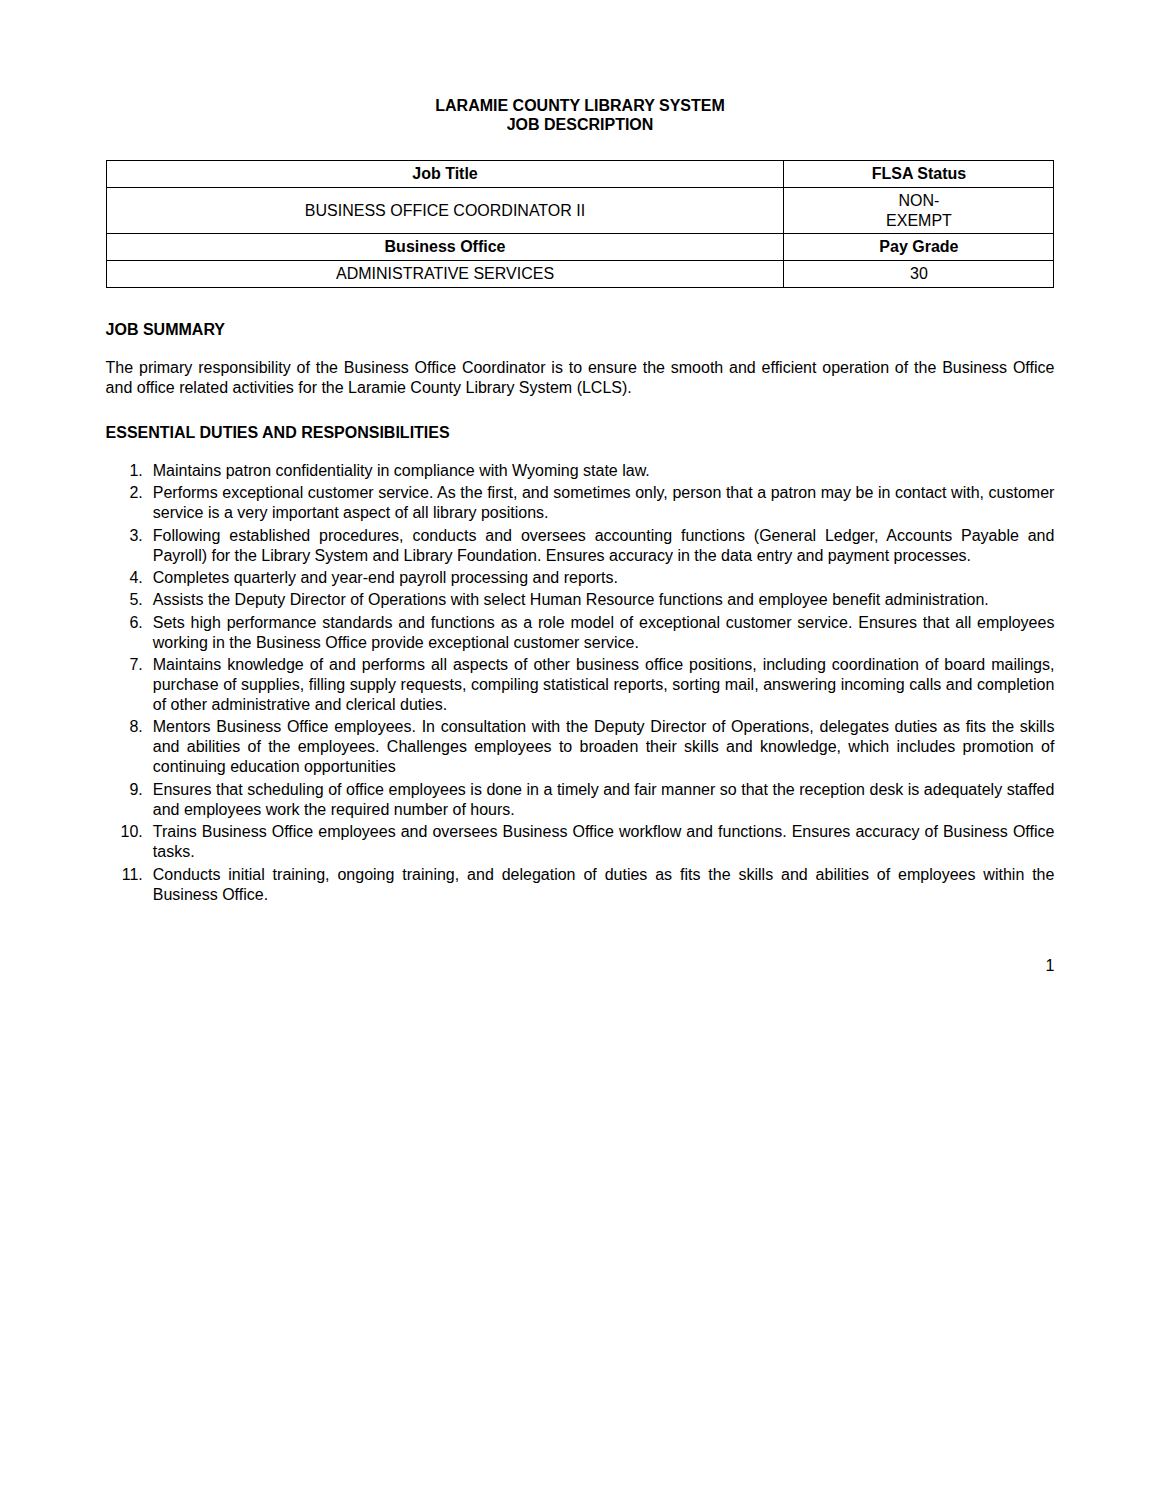LARAMIE COUNTY LIBRARY SYSTEM
JOB DESCRIPTION
| Job Title | FLSA Status |
| --- | --- |
| BUSINESS OFFICE COORDINATOR II | NON- EXEMPT |
| Business Office | Pay Grade |
| ADMINISTRATIVE SERVICES | 30 |
JOB SUMMARY
The primary responsibility of the Business Office Coordinator is to ensure the smooth and efficient operation of the Business Office and office related activities for the Laramie County Library System (LCLS).
ESSENTIAL DUTIES AND RESPONSIBILITIES
Maintains patron confidentiality in compliance with Wyoming state law.
Performs exceptional customer service. As the first, and sometimes only, person that a patron may be in contact with, customer service is a very important aspect of all library positions.
Following established procedures, conducts and oversees accounting functions (General Ledger, Accounts Payable and Payroll) for the Library System and Library Foundation. Ensures accuracy in the data entry and payment processes.
Completes quarterly and year-end payroll processing and reports.
Assists the Deputy Director of Operations with select Human Resource functions and employee benefit administration.
Sets high performance standards and functions as a role model of exceptional customer service. Ensures that all employees working in the Business Office provide exceptional customer service.
Maintains knowledge of and performs all aspects of other business office positions, including coordination of board mailings, purchase of supplies, filling supply requests, compiling statistical reports, sorting mail, answering incoming calls and completion of other administrative and clerical duties.
Mentors Business Office employees. In consultation with the Deputy Director of Operations, delegates duties as fits the skills and abilities of the employees. Challenges employees to broaden their skills and knowledge, which includes promotion of continuing education opportunities
Ensures that scheduling of office employees is done in a timely and fair manner so that the reception desk is adequately staffed and employees work the required number of hours.
Trains Business Office employees and oversees Business Office workflow and functions. Ensures accuracy of Business Office tasks.
Conducts initial training, ongoing training, and delegation of duties as fits the skills and abilities of employees within the Business Office.
1